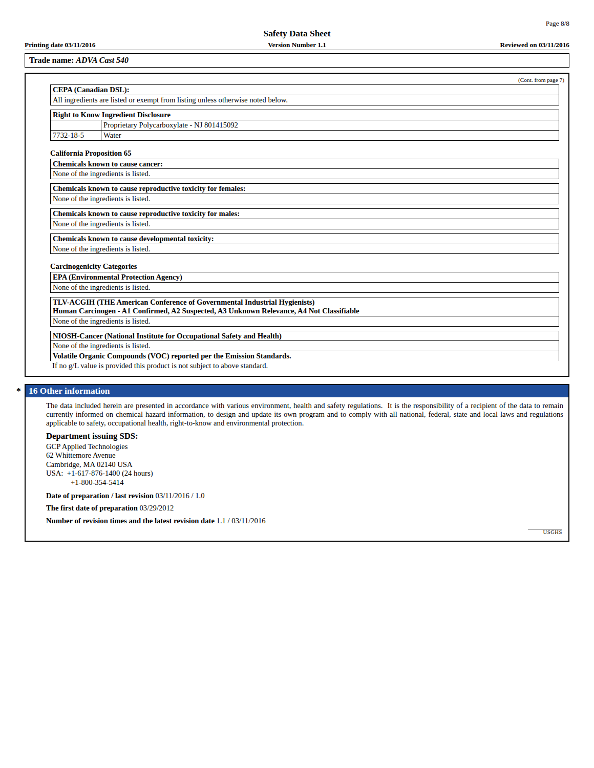Page 8/8
Safety Data Sheet
Printing date 03/11/2016
Version Number 1.1
Reviewed on 03/11/2016
Trade name: ADVA Cast 540
(Cont. from page 7)
CEPA (Canadian DSL):
All ingredients are listed or exempt from listing unless otherwise noted below.
Right to Know Ingredient Disclosure
| | Proprietary Polycarboxylate - NJ 801415092 |
| 7732-18-5 | Water |
California Proposition 65
Chemicals known to cause cancer:
None of the ingredients is listed.
Chemicals known to cause reproductive toxicity for females:
None of the ingredients is listed.
Chemicals known to cause reproductive toxicity for males:
None of the ingredients is listed.
Chemicals known to cause developmental toxicity:
None of the ingredients is listed.
Carcinogenicity Categories
EPA (Environmental Protection Agency)
None of the ingredients is listed.
TLV-ACGIH (THE American Conference of Governmental Industrial Hygienists)
Human Carcinogen - A1 Confirmed, A2 Suspected, A3 Unknown Relevance, A4 Not Classifiable
None of the ingredients is listed.
NIOSH-Cancer (National Institute for Occupational Safety and Health)
None of the ingredients is listed.
Volatile Organic Compounds (VOC) reported per the Emission Standards.
If no g/L value is provided this product is not subject to above standard.
*
16 Other information
The data included herein are presented in accordance with various environment, health and safety regulations. It is the responsibility of a recipient of the data to remain currently informed on chemical hazard information, to design and update its own program and to comply with all national, federal, state and local laws and regulations applicable to safety, occupational health, right-to-know and environmental protection.
Department issuing SDS:
GCP Applied Technologies
62 Whittemore Avenue
Cambridge, MA 02140 USA
USA: +1-617-876-1400 (24 hours)
+1-800-354-5414
Date of preparation / last revision 03/11/2016 / 1.0
The first date of preparation 03/29/2012
Number of revision times and the latest revision date 1.1 / 03/11/2016
USGHS